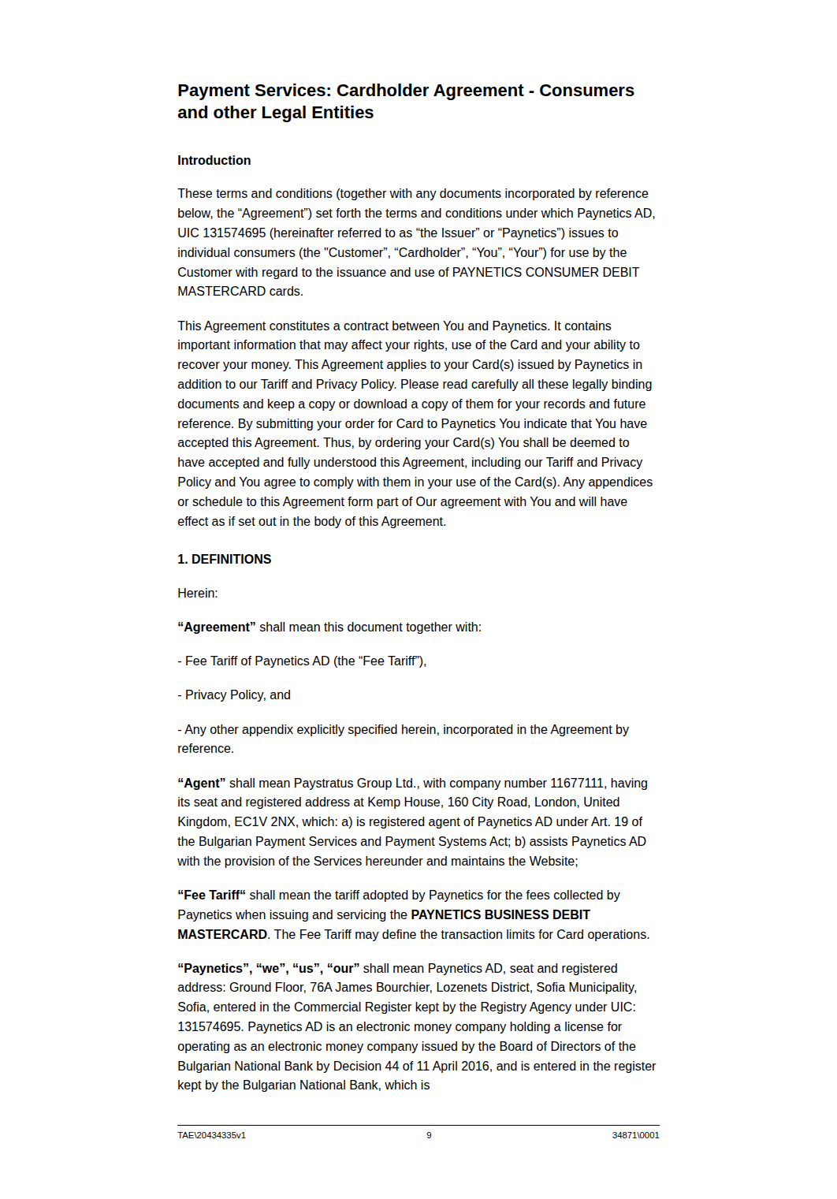Payment Services: Cardholder Agreement - Consumers and other Legal Entities
Introduction
These terms and conditions (together with any documents incorporated by reference below, the “Agreement”) set forth the terms and conditions under which Paynetics AD, UIC 131574695 (hereinafter referred to as “the Issuer” or “Paynetics”) issues to individual consumers (the "Customer”, “Cardholder”, “You”, “Your”) for use by the Customer with regard to the issuance and use of PAYNETICS CONSUMER DEBIT MASTERCARD cards.
This Agreement constitutes a contract between You and Paynetics. It contains important information that may affect your rights, use of the Card and your ability to recover your money. This Agreement applies to your Card(s) issued by Paynetics in addition to our Tariff and Privacy Policy. Please read carefully all these legally binding documents and keep a copy or download a copy of them for your records and future reference. By submitting your order for Card to Paynetics You indicate that You have accepted this Agreement. Thus, by ordering your Card(s) You shall be deemed to have accepted and fully understood this Agreement, including our Tariff and Privacy Policy and You agree to comply with them in your use of the Card(s). Any appendices or schedule to this Agreement form part of Our agreement with You and will have effect as if set out in the body of this Agreement.
1. DEFINITIONS
Herein:
“Agreement” shall mean this document together with:
- Fee Tariff of Paynetics AD (the “Fee Tariff”),
- Privacy Policy, and
- Any other appendix explicitly specified herein, incorporated in the Agreement by reference.
“Agent” shall mean Paystratus Group Ltd., with company number 11677111, having its seat and registered address at Kemp House, 160 City Road, London, United Kingdom, EC1V 2NX, which: a) is registered agent of Paynetics AD under Art. 19 of the Bulgarian Payment Services and Payment Systems Act; b) assists Paynetics AD with the provision of the Services hereunder and maintains the Website;
“Fee Tariff“ shall mean the tariff adopted by Paynetics for the fees collected by Paynetics when issuing and servicing the PAYNETICS BUSINESS DEBIT MASTERCARD. The Fee Tariff may define the transaction limits for Card operations.
“Paynetics”, “we”, “us”, “our” shall mean Paynetics AD, seat and registered address: Ground Floor, 76A James Bourchier, Lozenets District, Sofia Municipality, Sofia, entered in the Commercial Register kept by the Registry Agency under UIC: 131574695. Paynetics AD is an electronic money company holding a license for operating as an electronic money company issued by the Board of Directors of the Bulgarian National Bank by Decision 44 of 11 April 2016, and is entered in the register kept by the Bulgarian National Bank, which is
TAE\20434335v1
9
34871\0001